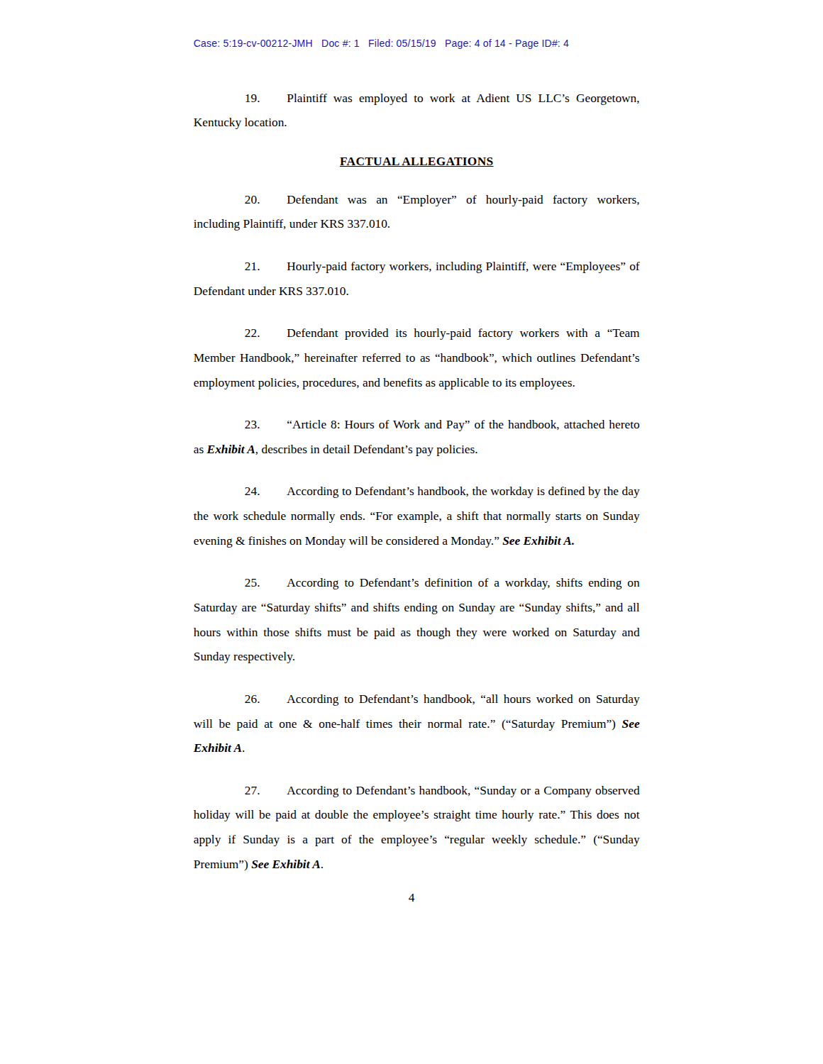Case: 5:19-cv-00212-JMH Doc #: 1 Filed: 05/15/19 Page: 4 of 14 - Page ID#: 4
19. Plaintiff was employed to work at Adient US LLC’s Georgetown, Kentucky location.
FACTUAL ALLEGATIONS
20. Defendant was an “Employer” of hourly-paid factory workers, including Plaintiff, under KRS 337.010.
21. Hourly-paid factory workers, including Plaintiff, were “Employees” of Defendant under KRS 337.010.
22. Defendant provided its hourly-paid factory workers with a “Team Member Handbook,” hereinafter referred to as “handbook”, which outlines Defendant’s employment policies, procedures, and benefits as applicable to its employees.
23.“Article 8: Hours of Work and Pay” of the handbook, attached hereto as Exhibit A, describes in detail Defendant’s pay policies.
24. According to Defendant’s handbook, the workday is defined by the day the work schedule normally ends. “For example, a shift that normally starts on Sunday evening & finishes on Monday will be considered a Monday.” See Exhibit A.
25. According to Defendant’s definition of a workday, shifts ending on Saturday are “Saturday shifts” and shifts ending on Sunday are “Sunday shifts,” and all hours within those shifts must be paid as though they were worked on Saturday and Sunday respectively.
26. According to Defendant’s handbook, “all hours worked on Saturday will be paid at one & one-half times their normal rate.” (“Saturday Premium”) See Exhibit A.
27. According to Defendant’s handbook, “Sunday or a Company observed holiday will be paid at double the employee’s straight time hourly rate.” This does not apply if Sunday is a part of the employee’s “regular weekly schedule.” (“Sunday Premium”) See Exhibit A.
4